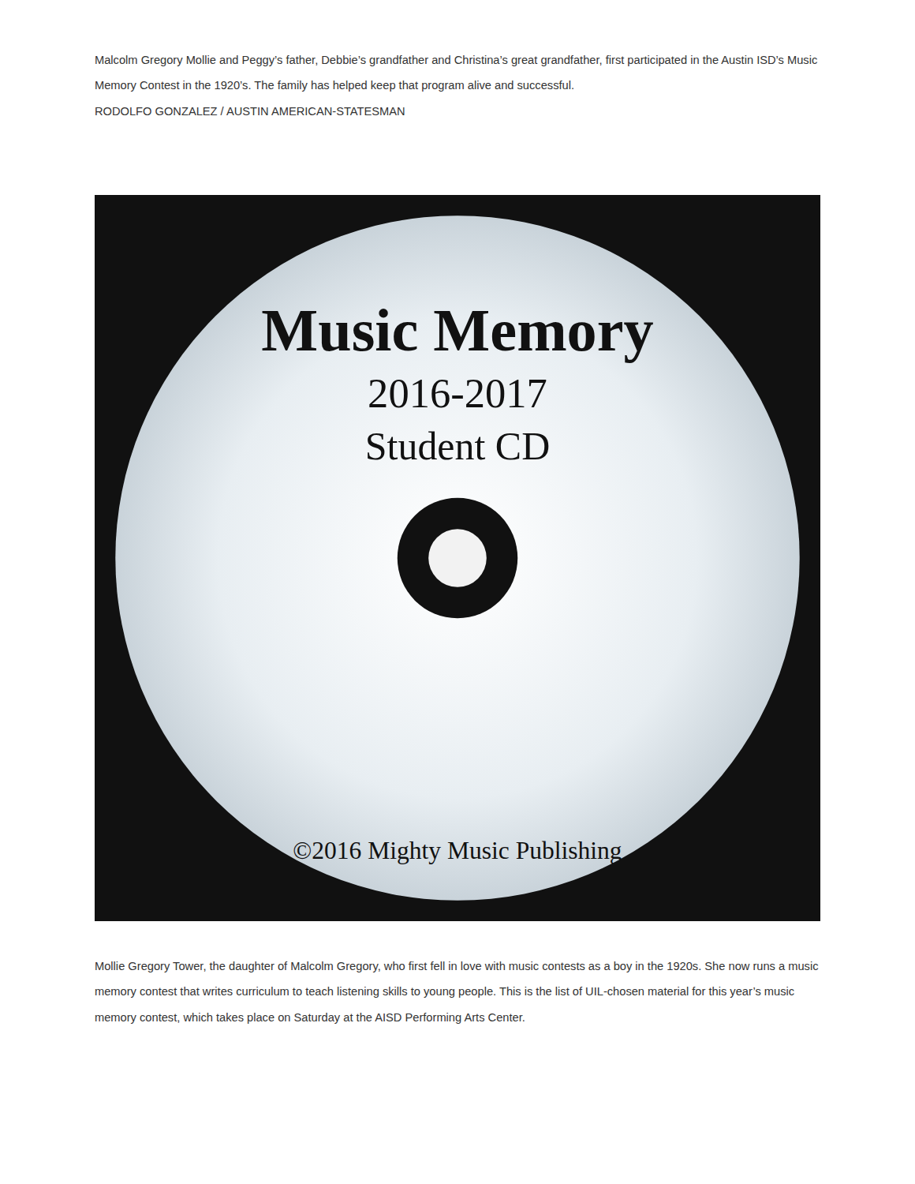Malcolm Gregory Mollie and Peggy’s father, Debbie’s grandfather and Christina’s great grandfather, first participated in the Austin ISD’s Music Memory Contest in the 1920’s. The family has helped keep that program alive and successful.
RODOLFO GONZALEZ / AUSTIN AMERICAN-STATESMAN
Mollie Gregory Tower, the daughter of Malcolm Gregory, who first fell in love with music contests as a boy in the 1920s. She now runs a music memory contest that writes curriculum to teach listening skills to young people. This is the list of UIL-chosen material for this year’s music memory contest, which takes place on Saturday at the AISD Performing Arts Center.